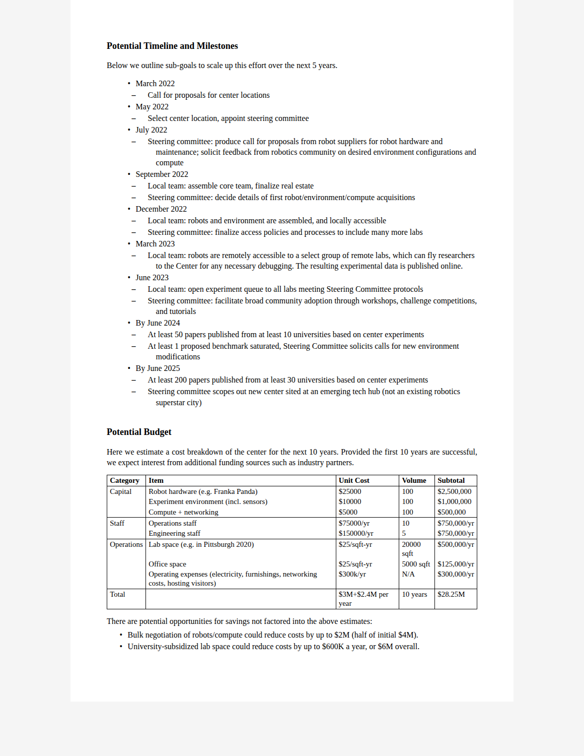Potential Timeline and Milestones
Below we outline sub-goals to scale up this effort over the next 5 years.
March 2022
Call for proposals for center locations
May 2022
Select center location, appoint steering committee
July 2022
Steering committee: produce call for proposals from robot suppliers for robot hardware and maintenance; solicit feedback from robotics community on desired environment configurations and compute
September 2022
Local team: assemble core team, finalize real estate
Steering committee: decide details of first robot/environment/compute acquisitions
December 2022
Local team: robots and environment are assembled, and locally accessible
Steering committee: finalize access policies and processes to include many more labs
March 2023
Local team: robots are remotely accessible to a select group of remote labs, which can fly researchers to the Center for any necessary debugging. The resulting experimental data is published online.
June 2023
Local team: open experiment queue to all labs meeting Steering Committee protocols
Steering committee: facilitate broad community adoption through workshops, challenge competitions, and tutorials
By June 2024
At least 50 papers published from at least 10 universities based on center experiments
At least 1 proposed benchmark saturated, Steering Committee solicits calls for new environment modifications
By June 2025
At least 200 papers published from at least 30 universities based on center experiments
Steering committee scopes out new center sited at an emerging tech hub (not an existing robotics superstar city)
Potential Budget
Here we estimate a cost breakdown of the center for the next 10 years. Provided the first 10 years are successful, we expect interest from additional funding sources such as industry partners.
| Category | Item | Unit Cost | Volume | Subtotal |
| --- | --- | --- | --- | --- |
| Capital | Robot hardware (e.g. Franka Panda) | $25000 | 100 | $2,500,000 |
| | Experiment environment (incl. sensors) | $10000 | 100 | $1,000,000 |
| | Compute + networking | $5000 | 100 | $500,000 |
| Staff | Operations staff | $75000/yr | 10 | $750,000/yr |
| | Engineering staff | $150000/yr | 5 | $750,000/yr |
| Operations | Lab space (e.g. in Pittsburgh 2020) | $25/sqft-yr | 20000 sqft | $500,000/yr |
| | Office space | $25/sqft-yr | 5000 sqft | $125,000/yr |
| | Operating expenses (electricity, furnishings, networking costs, hosting visitors) | $300k/yr | N/A | $300,000/yr |
| Total | | $3M+$2.4M per year | 10 years | $28.25M |
There are potential opportunities for savings not factored into the above estimates:
Bulk negotiation of robots/compute could reduce costs by up to $2M (half of initial $4M).
University-subsidized lab space could reduce costs by up to $600K a year, or $6M overall.